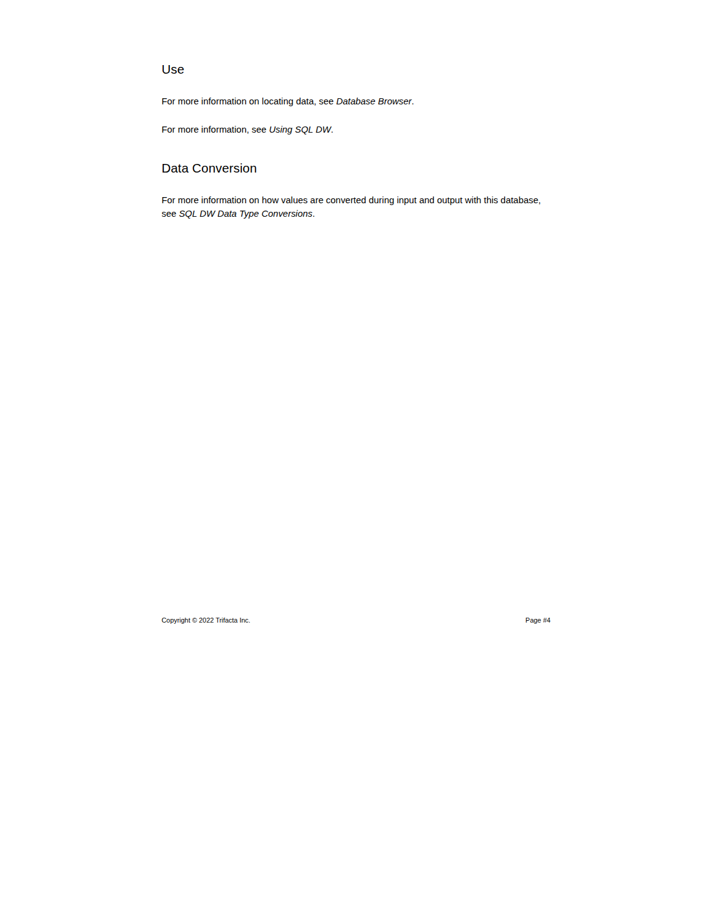Use
For more information on locating data, see Database Browser.
For more information, see Using SQL DW.
Data Conversion
For more information on how values are converted during input and output with this database, see SQL DW Data Type Conversions.
Copyright © 2022 Trifacta Inc. Page #4